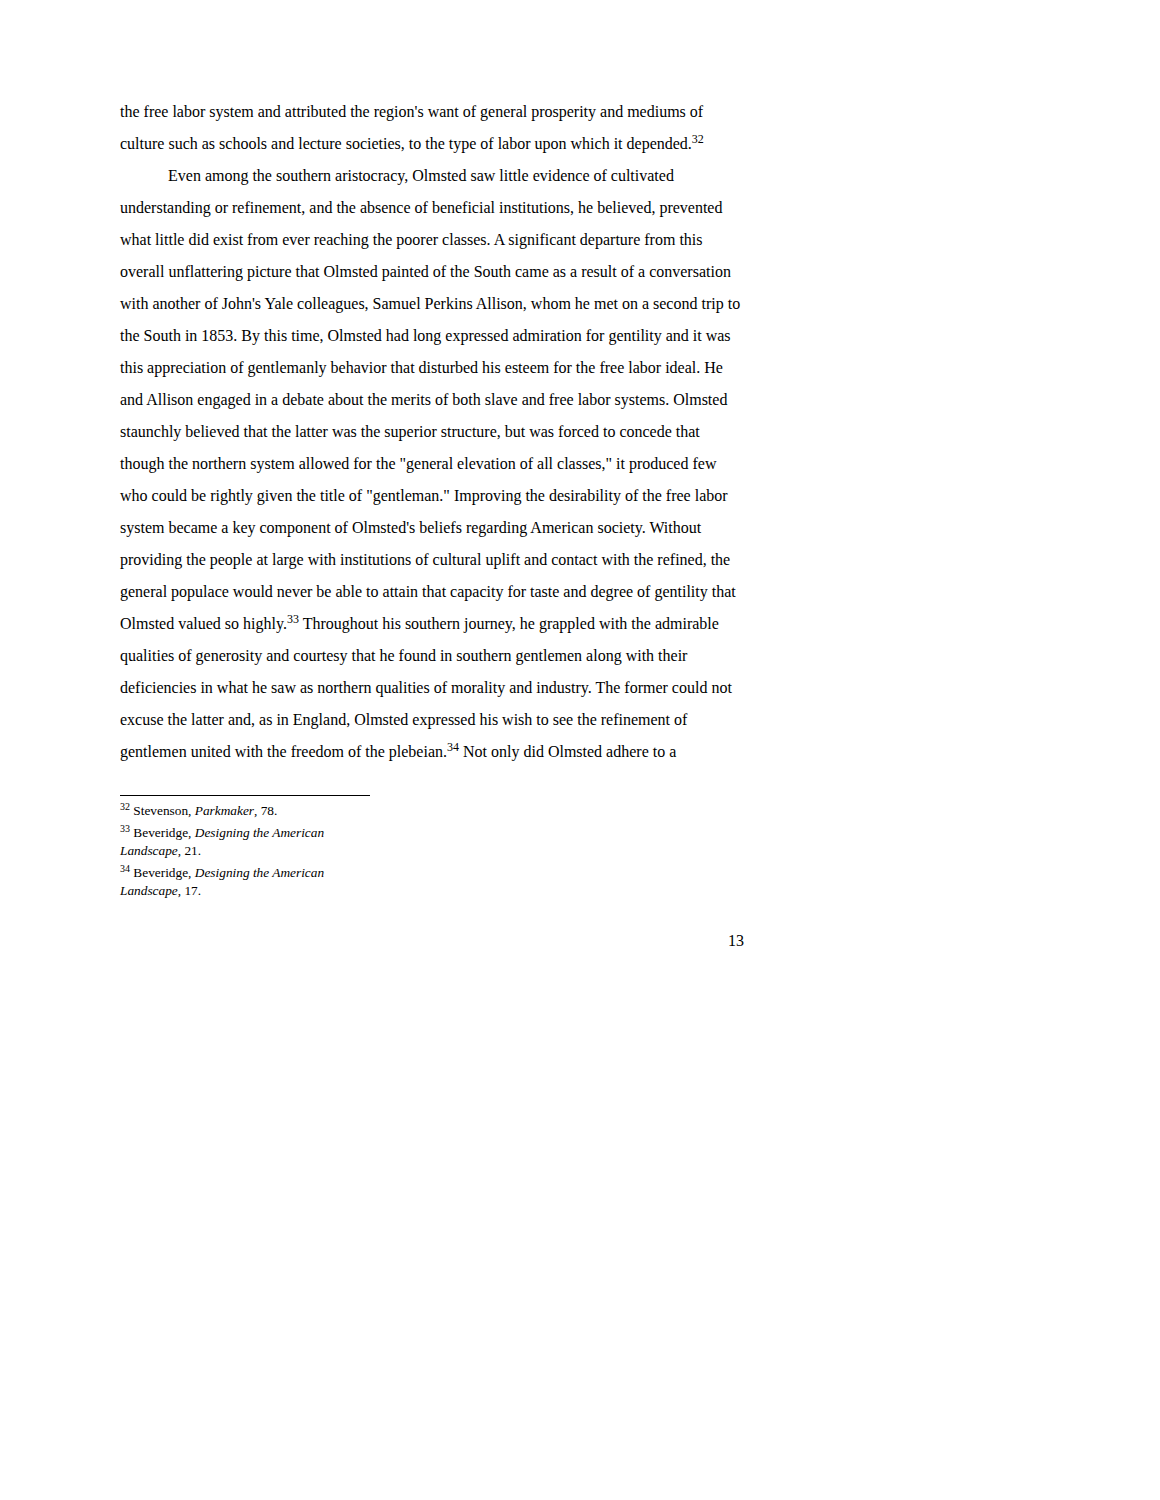the free labor system and attributed the region's want of general prosperity and mediums of culture such as schools and lecture societies, to the type of labor upon which it depended.32
Even among the southern aristocracy, Olmsted saw little evidence of cultivated understanding or refinement, and the absence of beneficial institutions, he believed, prevented what little did exist from ever reaching the poorer classes. A significant departure from this overall unflattering picture that Olmsted painted of the South came as a result of a conversation with another of John's Yale colleagues, Samuel Perkins Allison, whom he met on a second trip to the South in 1853. By this time, Olmsted had long expressed admiration for gentility and it was this appreciation of gentlemanly behavior that disturbed his esteem for the free labor ideal. He and Allison engaged in a debate about the merits of both slave and free labor systems. Olmsted staunchly believed that the latter was the superior structure, but was forced to concede that though the northern system allowed for the "general elevation of all classes," it produced few who could be rightly given the title of "gentleman." Improving the desirability of the free labor system became a key component of Olmsted's beliefs regarding American society. Without providing the people at large with institutions of cultural uplift and contact with the refined, the general populace would never be able to attain that capacity for taste and degree of gentility that Olmsted valued so highly.33 Throughout his southern journey, he grappled with the admirable qualities of generosity and courtesy that he found in southern gentlemen along with their deficiencies in what he saw as northern qualities of morality and industry. The former could not excuse the latter and, as in England, Olmsted expressed his wish to see the refinement of gentlemen united with the freedom of the plebeian.34 Not only did Olmsted adhere to a
32 Stevenson, Parkmaker, 78.
33 Beveridge, Designing the American Landscape, 21.
34 Beveridge, Designing the American Landscape, 17.
13